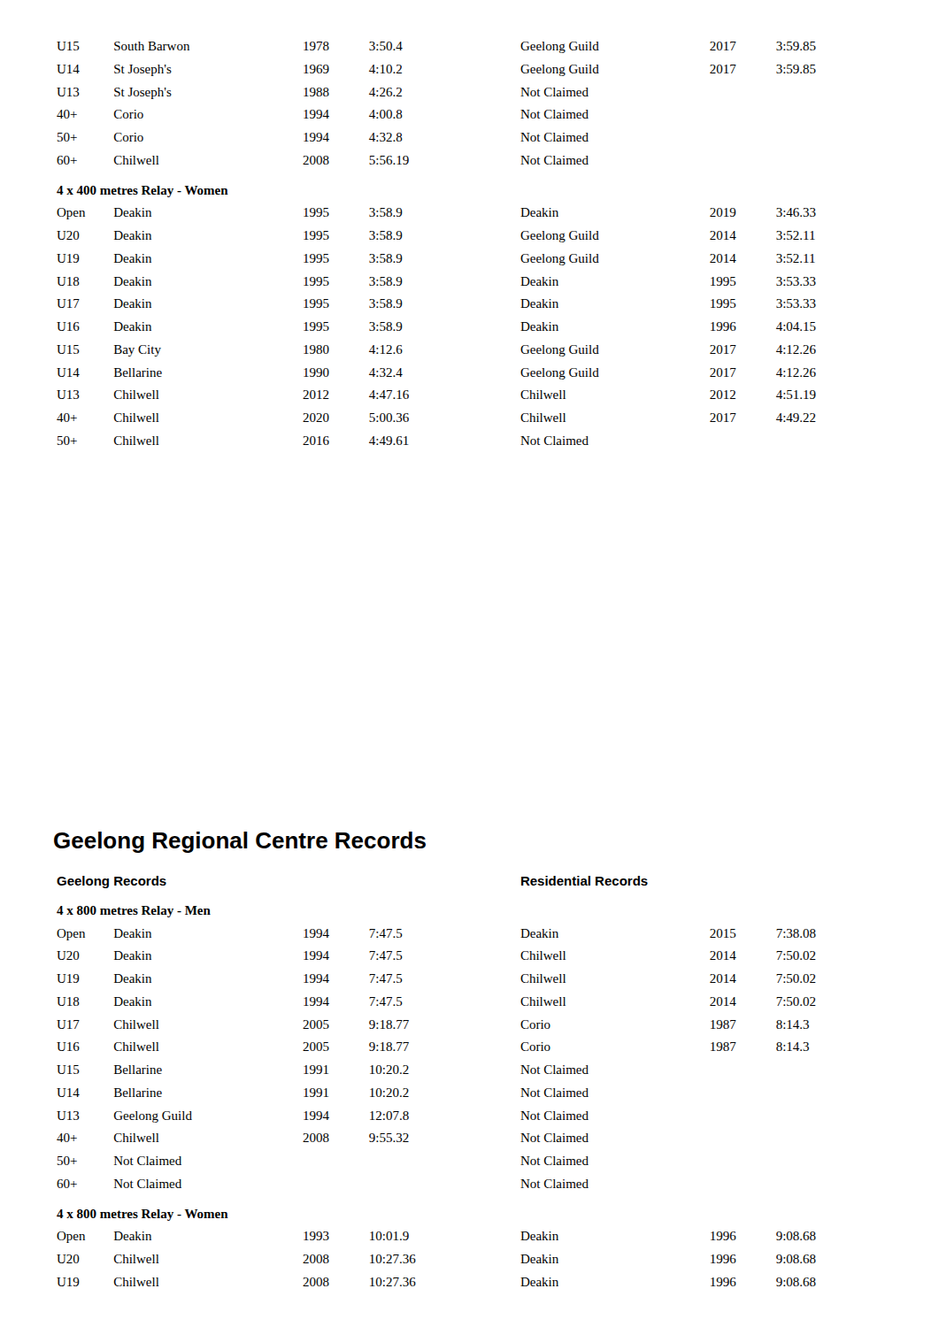| U15 | South Barwon | 1978 | 3:50.4 | | Geelong Guild | 2017 | 3:59.85 |
| U14 | St Joseph's | 1969 | 4:10.2 | | Geelong Guild | 2017 | 3:59.85 |
| U13 | St Joseph's | 1988 | 4:26.2 | | Not Claimed | | |
| 40+ | Corio | 1994 | 4:00.8 | | Not Claimed | | |
| 50+ | Corio | 1994 | 4:32.8 | | Not Claimed | | |
| 60+ | Chilwell | 2008 | 5:56.19 | | Not Claimed | | |
| 4 x 400 metres Relay - Women | |
| Open | Deakin | 1995 | 3:58.9 | | Deakin | 2019 | 3:46.33 |
| U20 | Deakin | 1995 | 3:58.9 | | Geelong Guild | 2014 | 3:52.11 |
| U19 | Deakin | 1995 | 3:58.9 | | Geelong Guild | 2014 | 3:52.11 |
| U18 | Deakin | 1995 | 3:58.9 | | Deakin | 1995 | 3:53.33 |
| U17 | Deakin | 1995 | 3:58.9 | | Deakin | 1995 | 3:53.33 |
| U16 | Deakin | 1995 | 3:58.9 | | Deakin | 1996 | 4:04.15 |
| U15 | Bay City | 1980 | 4:12.6 | | Geelong Guild | 2017 | 4:12.26 |
| U14 | Bellarine | 1990 | 4:32.4 | | Geelong Guild | 2017 | 4:12.26 |
| U13 | Chilwell | 2012 | 4:47.16 | | Chilwell | 2012 | 4:51.19 |
| 40+ | Chilwell | 2020 | 5:00.36 | | Chilwell | 2017 | 4:49.22 |
| 50+ | Chilwell | 2016 | 4:49.61 | | Not Claimed | | |
Geelong Regional Centre Records
| Geelong Records | | Residential Records |
| 4 x 800 metres Relay - Men | |
| Open | Deakin | 1994 | 7:47.5 | | Deakin | 2015 | 7:38.08 |
| U20 | Deakin | 1994 | 7:47.5 | | Chilwell | 2014 | 7:50.02 |
| U19 | Deakin | 1994 | 7:47.5 | | Chilwell | 2014 | 7:50.02 |
| U18 | Deakin | 1994 | 7:47.5 | | Chilwell | 2014 | 7:50.02 |
| U17 | Chilwell | 2005 | 9:18.77 | | Corio | 1987 | 8:14.3 |
| U16 | Chilwell | 2005 | 9:18.77 | | Corio | 1987 | 8:14.3 |
| U15 | Bellarine | 1991 | 10:20.2 | | Not Claimed | | |
| U14 | Bellarine | 1991 | 10:20.2 | | Not Claimed | | |
| U13 | Geelong Guild | 1994 | 12:07.8 | | Not Claimed | | |
| 40+ | Chilwell | 2008 | 9:55.32 | | Not Claimed | | |
| 50+ | Not Claimed | | | | Not Claimed | | |
| 60+ | Not Claimed | | | | Not Claimed | | |
| 4 x 800 metres Relay - Women | |
| Open | Deakin | 1993 | 10:01.9 | | Deakin | 1996 | 9:08.68 |
| U20 | Chilwell | 2008 | 10:27.36 | | Deakin | 1996 | 9:08.68 |
| U19 | Chilwell | 2008 | 10:27.36 | | Deakin | 1996 | 9:08.68 |